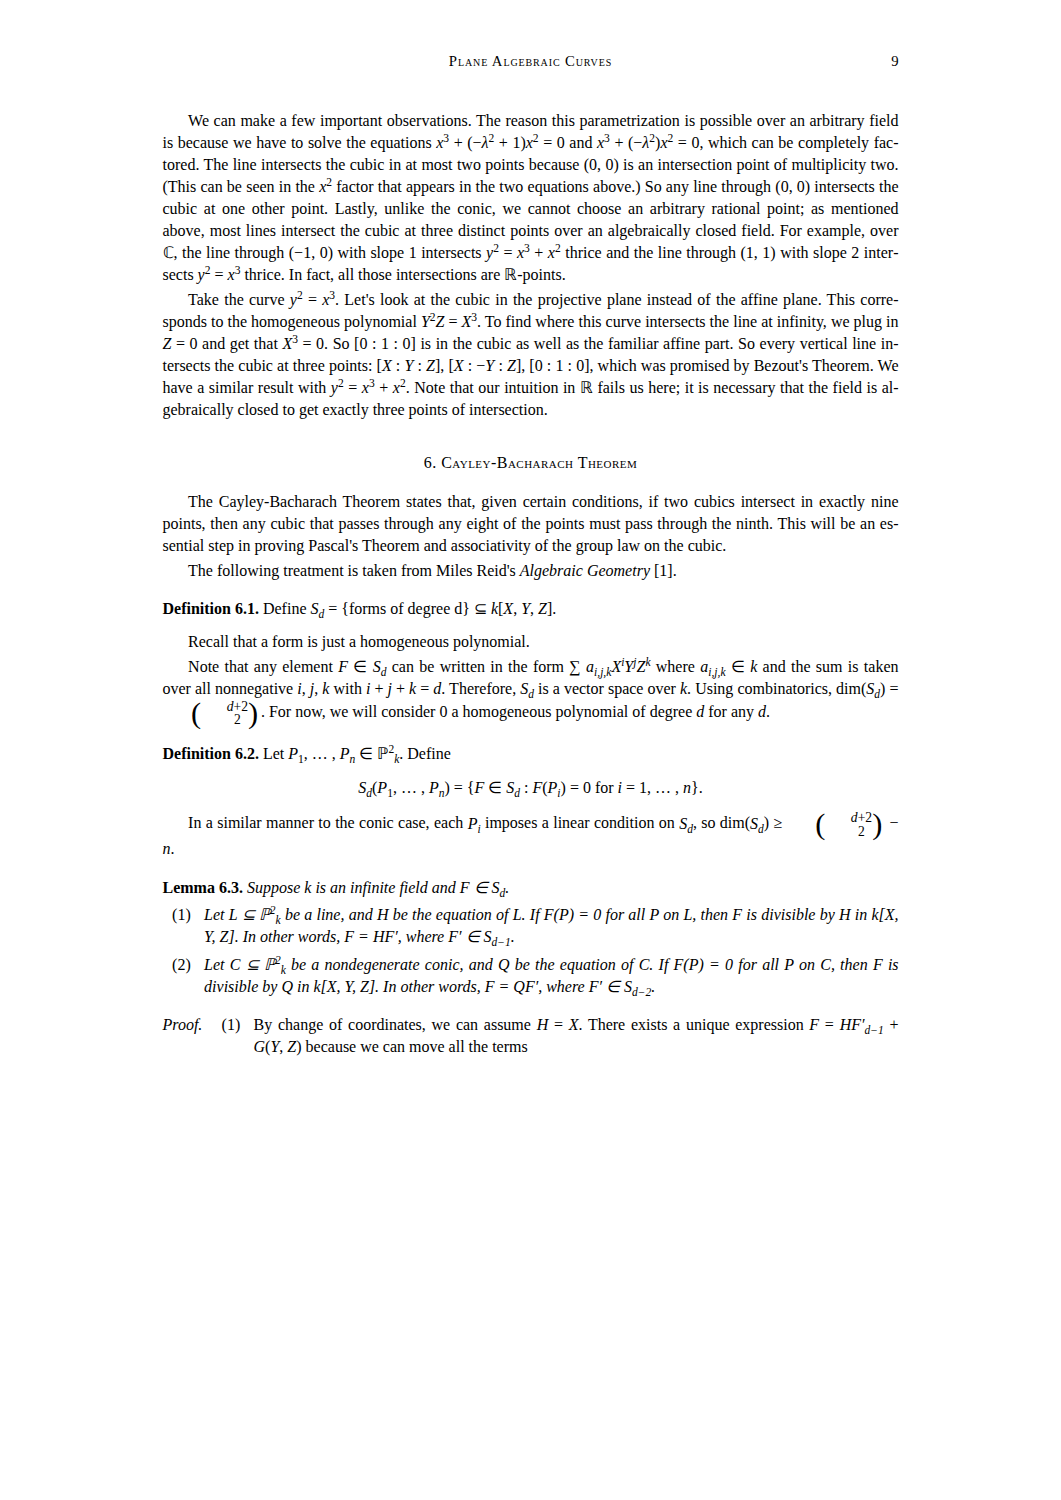Plane Algebraic Curves 9
We can make a few important observations. The reason this parametrization is possible over an arbitrary field is because we have to solve the equations x3 + (−λ2 + 1)x2 = 0 and x3 + (−λ2)x2 = 0, which can be completely factored. The line intersects the cubic in at most two points because (0, 0) is an intersection point of multiplicity two. (This can be seen in the x2 factor that appears in the two equations above.) So any line through (0, 0) intersects the cubic at one other point. Lastly, unlike the conic, we cannot choose an arbitrary rational point; as mentioned above, most lines intersect the cubic at three distinct points over an algebraically closed field. For example, over ℂ, the line through (−1, 0) with slope 1 intersects y2 = x3 + x2 thrice and the line through (1, 1) with slope 2 intersects y2 = x3 thrice. In fact, all those intersections are ℝ-points.
Take the curve y2 = x3. Let's look at the cubic in the projective plane instead of the affine plane. This corresponds to the homogeneous polynomial Y2Z = X3. To find where this curve intersects the line at infinity, we plug in Z = 0 and get that X3 = 0. So [0 : 1 : 0] is in the cubic as well as the familiar affine part. So every vertical line intersects the cubic at three points: [X : Y : Z], [X : −Y : Z], [0 : 1 : 0], which was promised by Bezout's Theorem. We have a similar result with y2 = x3 + x2. Note that our intuition in ℝ fails us here; it is necessary that the field is algebraically closed to get exactly three points of intersection.
6. Cayley-Bacharach Theorem
The Cayley-Bacharach Theorem states that, given certain conditions, if two cubics intersect in exactly nine points, then any cubic that passes through any eight of the points must pass through the ninth. This will be an essential step in proving Pascal's Theorem and associativity of the group law on the cubic.
The following treatment is taken from Miles Reid's Algebraic Geometry [1].
Definition 6.1. Define Sd = {forms of degree d} ⊆ k[X, Y, Z].
Recall that a form is just a homogeneous polynomial.
Note that any element F ∈ Sd can be written in the form ∑ ai,j,kXiYjZk where ai,j,k ∈ k and the sum is taken over all nonnegative i, j, k with i + j + k = d. Therefore, Sd is a vector space over k. Using combinatorics, dim(Sd) = (d+22). For now, we will consider 0 a homogeneous polynomial of degree d for any d.
Definition 6.2. Let P1, … , Pn ∈ ℙ2k. Define
Sd(P1, … , Pn) = {F ∈ Sd : F(Pi) = 0 for i = 1, … , n}.
In a similar manner to the conic case, each Pi imposes a linear condition on Sd, so dim(Sd) ≥ (d+22) − n.
Lemma 6.3. Suppose k is an infinite field and F ∈ Sd.
(1) Let L ⊆ ℙ2k be a line, and H be the equation of L. If F(P) = 0 for all P on L, then F is divisible by H in k[X, Y, Z]. In other words, F = HF′, where F′ ∈ Sd−1.
(2) Let C ⊆ ℙ2k be a nondegenerate conic, and Q be the equation of C. If F(P) = 0 for all P on C, then F is divisible by Q in k[X, Y, Z]. In other words, F = QF′, where F′ ∈ Sd−2.
Proof.
(1) By change of coordinates, we can assume H = X. There exists a unique expression F = HF′d−1 + G(Y, Z) because we can move all the terms